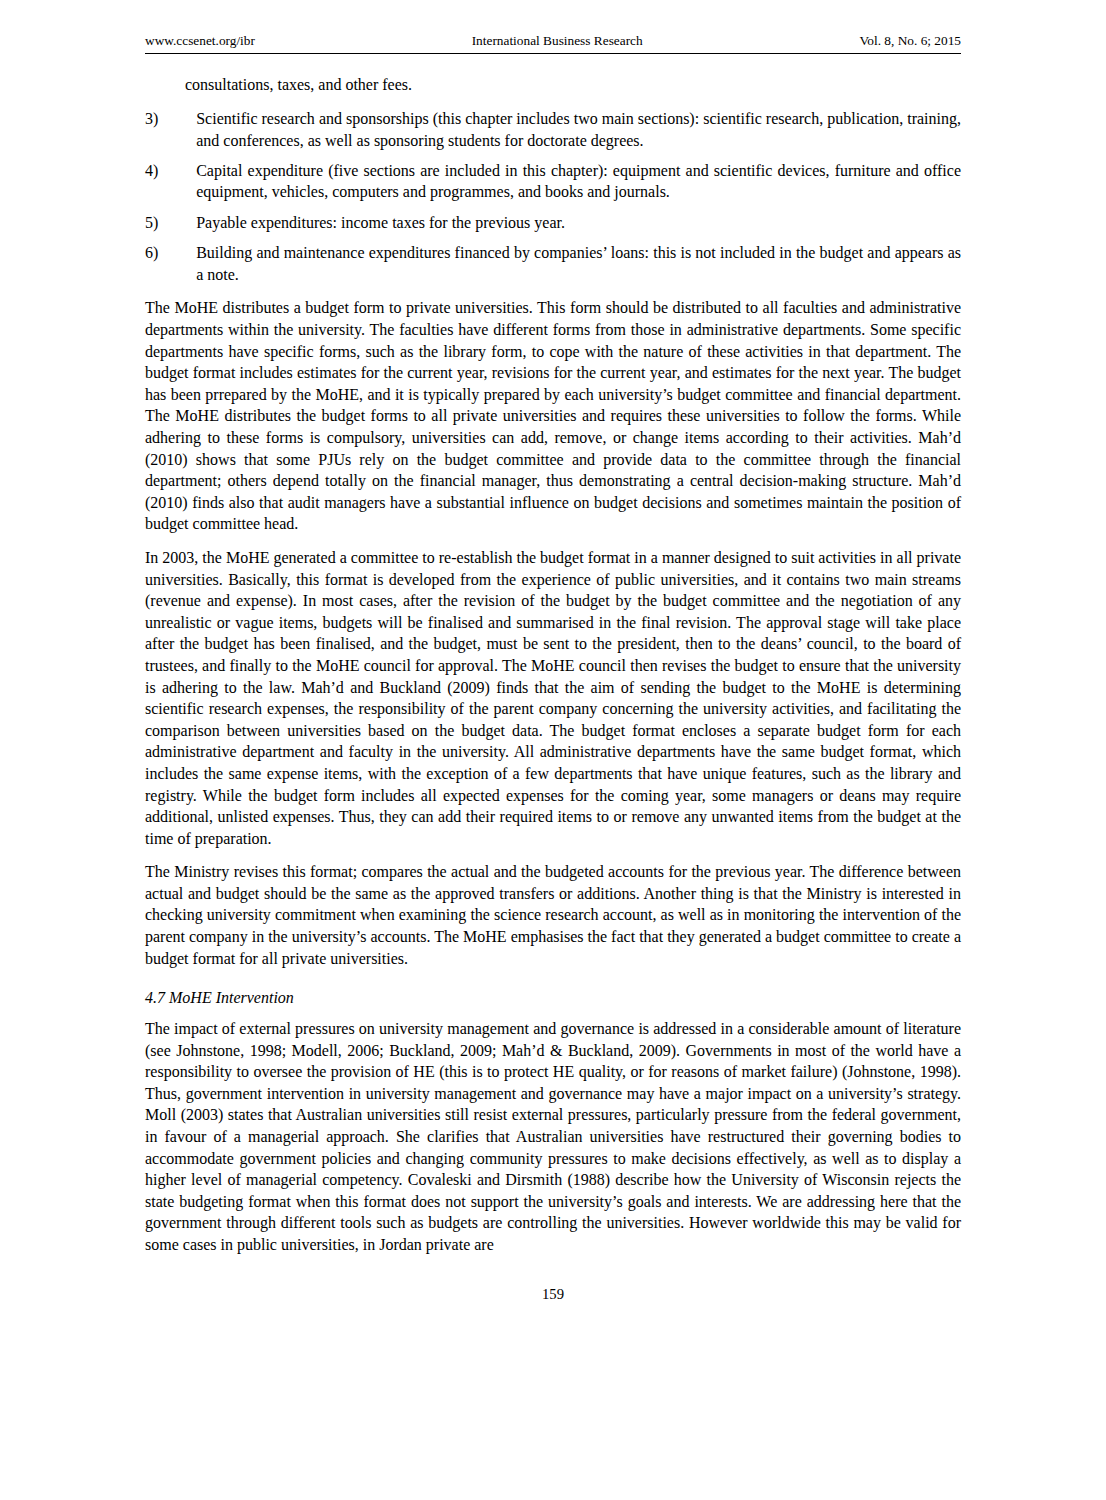www.ccsenet.org/ibr
International Business Research
Vol. 8, No. 6; 2015
consultations, taxes, and other fees.
3) Scientific research and sponsorships (this chapter includes two main sections): scientific research, publication, training, and conferences, as well as sponsoring students for doctorate degrees.
4) Capital expenditure (five sections are included in this chapter): equipment and scientific devices, furniture and office equipment, vehicles, computers and programmes, and books and journals.
5) Payable expenditures: income taxes for the previous year.
6) Building and maintenance expenditures financed by companies’ loans: this is not included in the budget and appears as a note.
The MoHE distributes a budget form to private universities. This form should be distributed to all faculties and administrative departments within the university. The faculties have different forms from those in administrative departments. Some specific departments have specific forms, such as the library form, to cope with the nature of these activities in that department. The budget format includes estimates for the current year, revisions for the current year, and estimates for the next year. The budget has been prrepared by the MoHE, and it is typically prepared by each university’s budget committee and financial department. The MoHE distributes the budget forms to all private universities and requires these universities to follow the forms. While adhering to these forms is compulsory, universities can add, remove, or change items according to their activities. Mah’d (2010) shows that some PJUs rely on the budget committee and provide data to the committee through the financial department; others depend totally on the financial manager, thus demonstrating a central decision-making structure. Mah’d (2010) finds also that audit managers have a substantial influence on budget decisions and sometimes maintain the position of budget committee head.
In 2003, the MoHE generated a committee to re-establish the budget format in a manner designed to suit activities in all private universities. Basically, this format is developed from the experience of public universities, and it contains two main streams (revenue and expense). In most cases, after the revision of the budget by the budget committee and the negotiation of any unrealistic or vague items, budgets will be finalised and summarised in the final revision. The approval stage will take place after the budget has been finalised, and the budget, must be sent to the president, then to the deans’ council, to the board of trustees, and finally to the MoHE council for approval. The MoHE council then revises the budget to ensure that the university is adhering to the law. Mah’d and Buckland (2009) finds that the aim of sending the budget to the MoHE is determining scientific research expenses, the responsibility of the parent company concerning the university activities, and facilitating the comparison between universities based on the budget data. The budget format encloses a separate budget form for each administrative department and faculty in the university. All administrative departments have the same budget format, which includes the same expense items, with the exception of a few departments that have unique features, such as the library and registry. While the budget form includes all expected expenses for the coming year, some managers or deans may require additional, unlisted expenses. Thus, they can add their required items to or remove any unwanted items from the budget at the time of preparation.
The Ministry revises this format; compares the actual and the budgeted accounts for the previous year. The difference between actual and budget should be the same as the approved transfers or additions. Another thing is that the Ministry is interested in checking university commitment when examining the science research account, as well as in monitoring the intervention of the parent company in the university’s accounts. The MoHE emphasises the fact that they generated a budget committee to create a budget format for all private universities.
4.7 MoHE Intervention
The impact of external pressures on university management and governance is addressed in a considerable amount of literature (see Johnstone, 1998; Modell, 2006; Buckland, 2009; Mah’d & Buckland, 2009). Governments in most of the world have a responsibility to oversee the provision of HE (this is to protect HE quality, or for reasons of market failure) (Johnstone, 1998). Thus, government intervention in university management and governance may have a major impact on a university’s strategy. Moll (2003) states that Australian universities still resist external pressures, particularly pressure from the federal government, in favour of a managerial approach. She clarifies that Australian universities have restructured their governing bodies to accommodate government policies and changing community pressures to make decisions effectively, as well as to display a higher level of managerial competency. Covaleski and Dirsmith (1988) describe how the University of Wisconsin rejects the state budgeting format when this format does not support the university’s goals and interests. We are addressing here that the government through different tools such as budgets are controlling the universities. However worldwide this may be valid for some cases in public universities, in Jordan private are
159